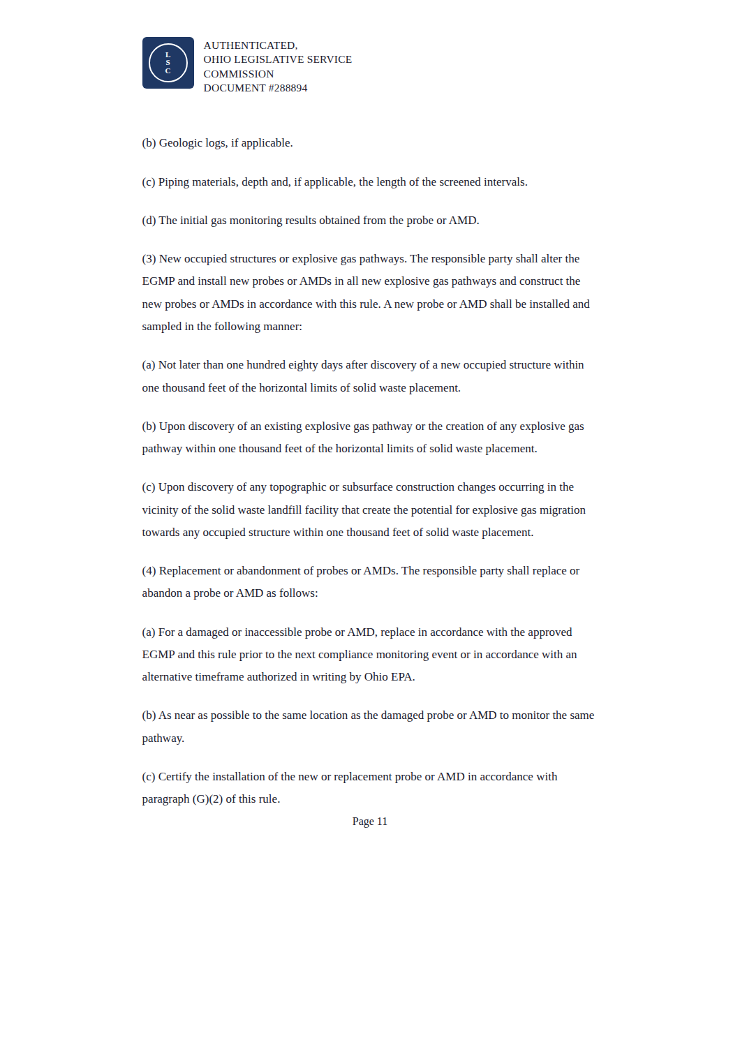L
S
C
AUTHENTICATED,
OHIO LEGISLATIVE SERVICE
COMMISSION
DOCUMENT #288894
(b) Geologic logs, if applicable.
(c) Piping materials, depth and, if applicable, the length of the screened intervals.
(d) The initial gas monitoring results obtained from the probe or AMD.
(3) New occupied structures or explosive gas pathways. The responsible party shall alter the EGMP and install new probes or AMDs in all new explosive gas pathways and construct the new probes or AMDs in accordance with this rule. A new probe or AMD shall be installed and sampled in the following manner:
(a) Not later than one hundred eighty days after discovery of a new occupied structure within one thousand feet of the horizontal limits of solid waste placement.
(b) Upon discovery of an existing explosive gas pathway or the creation of any explosive gas pathway within one thousand feet of the horizontal limits of solid waste placement.
(c) Upon discovery of any topographic or subsurface construction changes occurring in the vicinity of the solid waste landfill facility that create the potential for explosive gas migration towards any occupied structure within one thousand feet of solid waste placement.
(4) Replacement or abandonment of probes or AMDs. The responsible party shall replace or abandon a probe or AMD as follows:
(a) For a damaged or inaccessible probe or AMD, replace in accordance with the approved EGMP and this rule prior to the next compliance monitoring event or in accordance with an alternative timeframe authorized in writing by Ohio EPA.
(b) As near as possible to the same location as the damaged probe or AMD to monitor the same pathway.
(c) Certify the installation of the new or replacement probe or AMD in accordance with paragraph (G)(2) of this rule.
Page 11